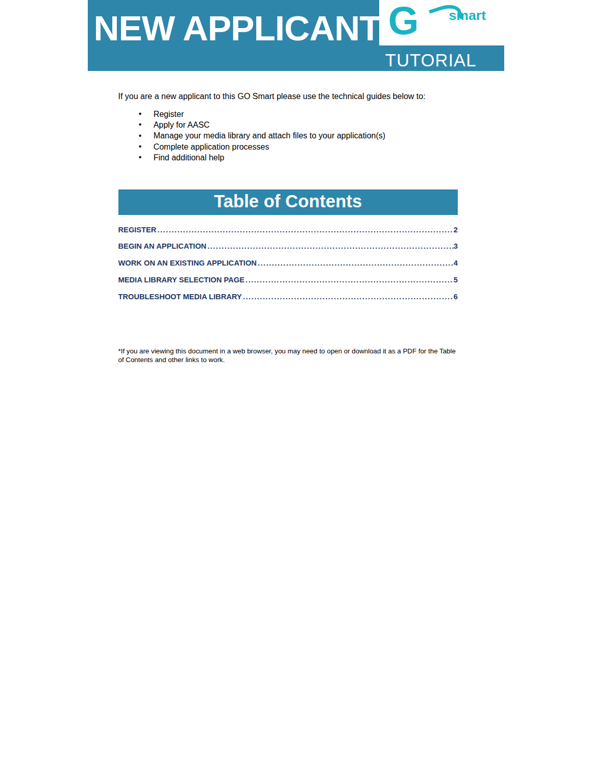NEW APPLICANT
G
smart
TUTORIAL
If you are a new applicant to this GO Smart please use the technical guides below to:
Register
Apply for AASC
Manage your media library and attach files to your application(s)
Complete application processes
Find additional help
Table of Contents
REGISTER .................................................................................................................................. 2
BEGIN AN APPLICATION ................................................................................................................. 3
WORK ON AN EXISTING APPLICATION ....................................................................................... 4
MEDIA LIBRARY SELECTION PAGE .............................................................................................. 5
TROUBLESHOOT MEDIA LIBRARY .............................................................................................. 6
*If you are viewing this document in a web browser, you may need to open or download it as a PDF for the Table of Contents and other links to work.